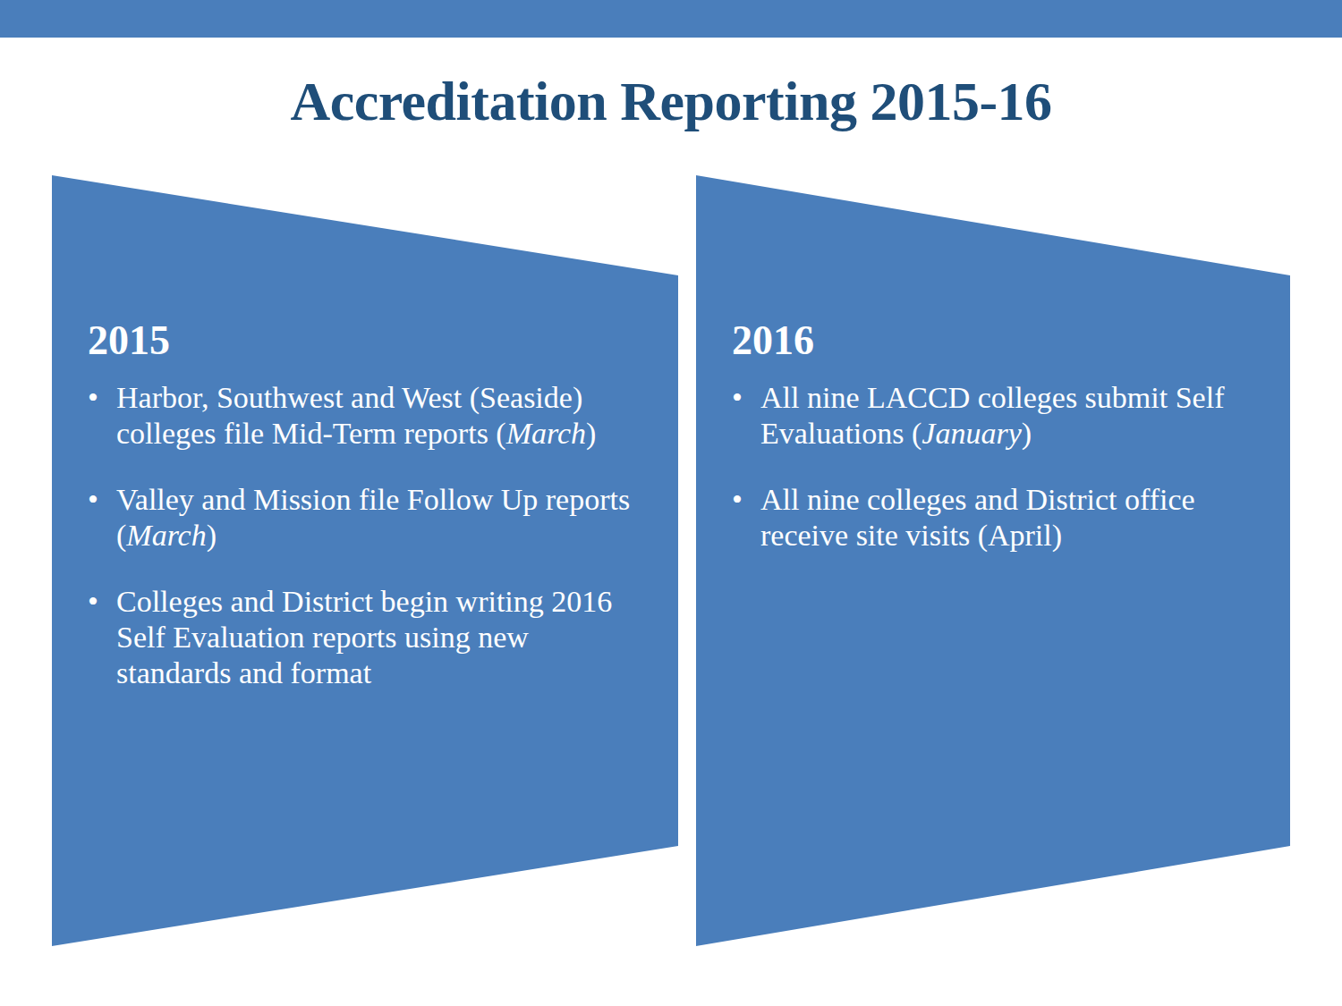Accreditation Reporting 2015-16
2015
Harbor, Southwest and West (Seaside) colleges file Mid-Term reports (March)
Valley and Mission file Follow Up reports (March)
Colleges and District begin writing 2016 Self Evaluation reports using new standards and format
2016
All nine LACCD colleges submit Self Evaluations (January)
All nine colleges and District office receive site visits (April)